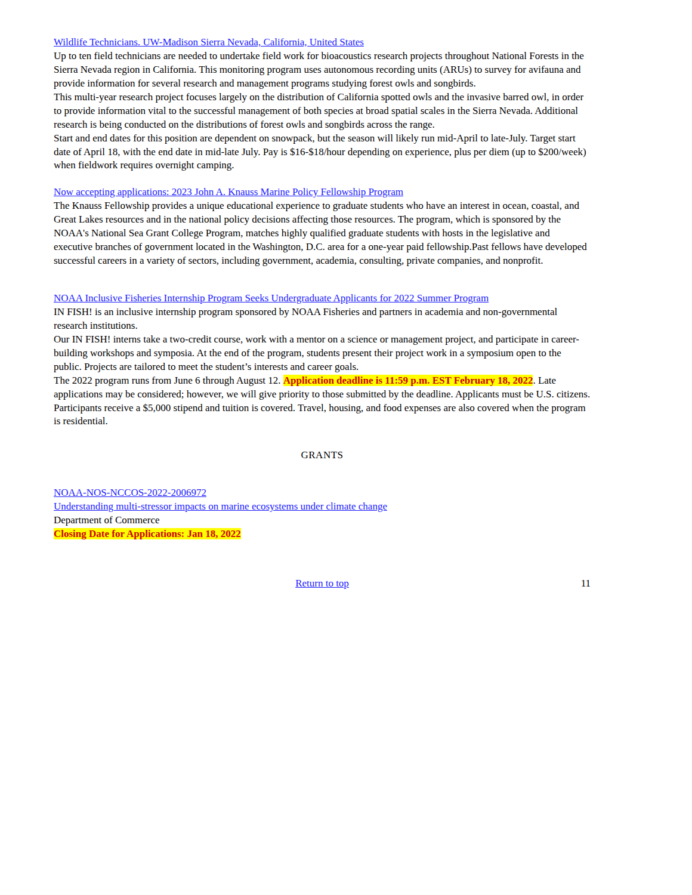Wildlife Technicians. UW-Madison Sierra Nevada, California, United States
Up to ten field technicians are needed to undertake field work for bioacoustics research projects throughout National Forests in the Sierra Nevada region in California. This monitoring program uses autonomous recording units (ARUs) to survey for avifauna and provide information for several research and management programs studying forest owls and songbirds.
This multi-year research project focuses largely on the distribution of California spotted owls and the invasive barred owl, in order to provide information vital to the successful management of both species at broad spatial scales in the Sierra Nevada. Additional research is being conducted on the distributions of forest owls and songbirds across the range.
Start and end dates for this position are dependent on snowpack, but the season will likely run mid-April to late-July. Target start date of April 18, with the end date in mid-late July. Pay is $16-$18/hour depending on experience, plus per diem (up to $200/week) when fieldwork requires overnight camping.
Now accepting applications: 2023 John A. Knauss Marine Policy Fellowship Program
The Knauss Fellowship provides a unique educational experience to graduate students who have an interest in ocean, coastal, and Great Lakes resources and in the national policy decisions affecting those resources. The program, which is sponsored by the NOAA's National Sea Grant College Program, matches highly qualified graduate students with hosts in the legislative and executive branches of government located in the Washington, D.C. area for a one-year paid fellowship.Past fellows have developed successful careers in a variety of sectors, including government, academia, consulting, private companies, and nonprofit.
NOAA Inclusive Fisheries Internship Program Seeks Undergraduate Applicants for 2022 Summer Program
IN FISH! is an inclusive internship program sponsored by NOAA Fisheries and partners in academia and non-governmental research institutions.
Our IN FISH! interns take a two-credit course, work with a mentor on a science or management project, and participate in career-building workshops and symposia. At the end of the program, students present their project work in a symposium open to the public. Projects are tailored to meet the student’s interests and career goals.
The 2022 program runs from June 6 through August 12. Application deadline is 11:59 p.m. EST February 18, 2022. Late applications may be considered; however, we will give priority to those submitted by the deadline. Applicants must be U.S. citizens. Participants receive a $5,000 stipend and tuition is covered. Travel, housing, and food expenses are also covered when the program is residential.
GRANTS
NOAA-NOS-NCCOS-2022-2006972
Understanding multi-stressor impacts on marine ecosystems under climate change
Department of Commerce
Closing Date for Applications: Jan 18, 2022
Return to top
11